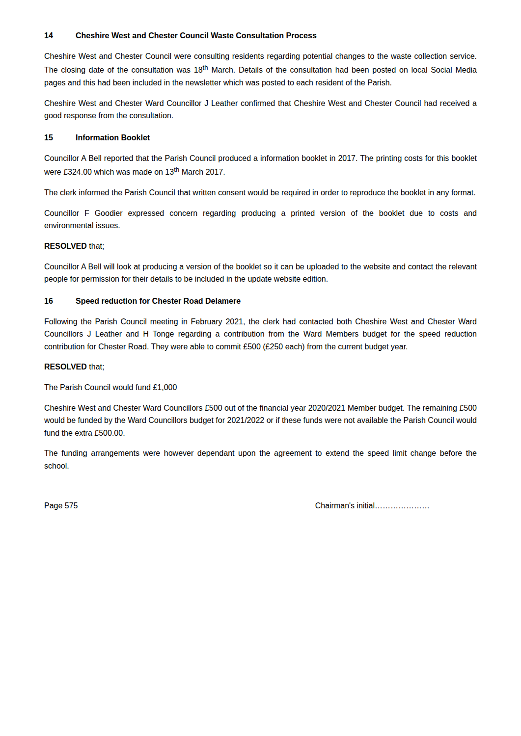14 Cheshire West and Chester Council Waste Consultation Process
Cheshire West and Chester Council were consulting residents regarding potential changes to the waste collection service. The closing date of the consultation was 18th March. Details of the consultation had been posted on local Social Media pages and this had been included in the newsletter which was posted to each resident of the Parish.
Cheshire West and Chester Ward Councillor J Leather confirmed that Cheshire West and Chester Council had received a good response from the consultation.
15 Information Booklet
Councillor A Bell reported that the Parish Council produced a information booklet in 2017. The printing costs for this booklet were £324.00 which was made on 13th March 2017.
The clerk informed the Parish Council that written consent would be required in order to reproduce the booklet in any format.
Councillor F Goodier expressed concern regarding producing a printed version of the booklet due to costs and environmental issues.
RESOLVED that;
Councillor A Bell will look at producing a version of the booklet so it can be uploaded to the website and contact the relevant people for permission for their details to be included in the update website edition.
16 Speed reduction for Chester Road Delamere
Following the Parish Council meeting in February 2021, the clerk had contacted both Cheshire West and Chester Ward Councillors J Leather and H Tonge regarding a contribution from the Ward Members budget for the speed reduction contribution for Chester Road. They were able to commit £500 (£250 each) from the current budget year.
RESOLVED that;
The Parish Council would fund £1,000
Cheshire West and Chester Ward Councillors £500 out of the financial year 2020/2021 Member budget. The remaining £500 would be funded by the Ward Councillors budget for 2021/2022 or if these funds were not available the Parish Council would fund the extra £500.00.
The funding arrangements were however dependant upon the agreement to extend the speed limit change before the school.
Page 575
Chairman's initial…………………